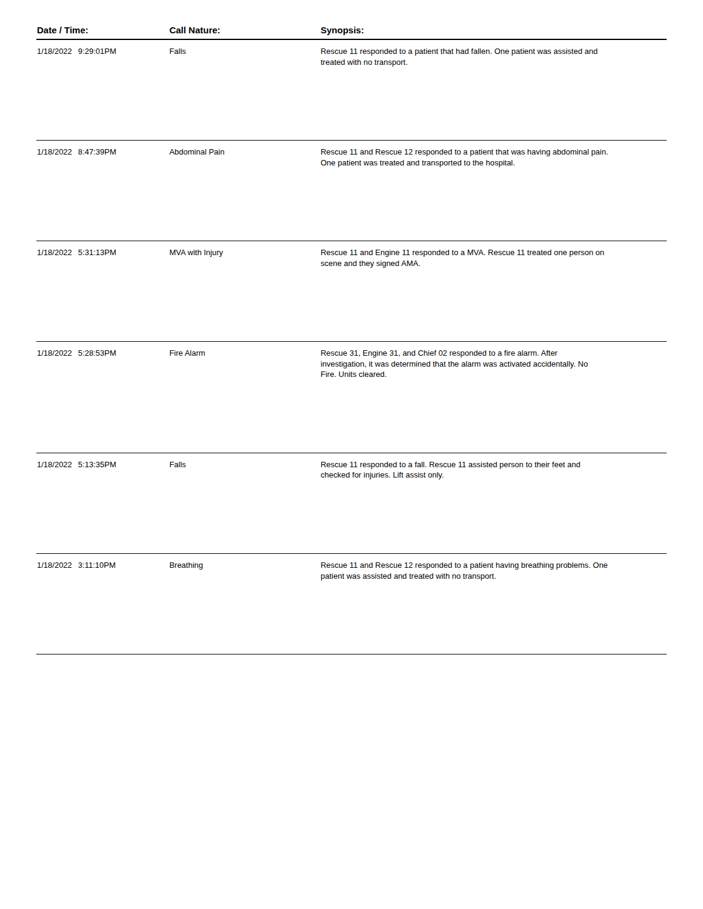| Date / Time: | Call Nature: | Synopsis: |
| --- | --- | --- |
| 1/18/2022 9:29:01PM | Falls | Rescue 11 responded to a patient that had fallen. One patient was assisted and treated with no transport. |
| 1/18/2022 8:47:39PM | Abdominal Pain | Rescue 11 and Rescue 12 responded to a patient that was having abdominal pain. One patient was treated and transported to the hospital. |
| 1/18/2022 5:31:13PM | MVA with Injury | Rescue 11 and Engine 11 responded to a MVA. Rescue 11 treated one person on scene and they signed AMA. |
| 1/18/2022 5:28:53PM | Fire Alarm | Rescue 31, Engine 31, and Chief 02 responded to a fire alarm. After investigation, it was determined that the alarm was activated accidentally. No Fire. Units cleared. |
| 1/18/2022 5:13:35PM | Falls | Rescue 11 responded to a fall. Rescue 11 assisted person to their feet and checked for injuries. Lift assist only. |
| 1/18/2022 3:11:10PM | Breathing | Rescue 11 and Rescue 12 responded to a patient having breathing problems. One patient was assisted and treated with no transport. |